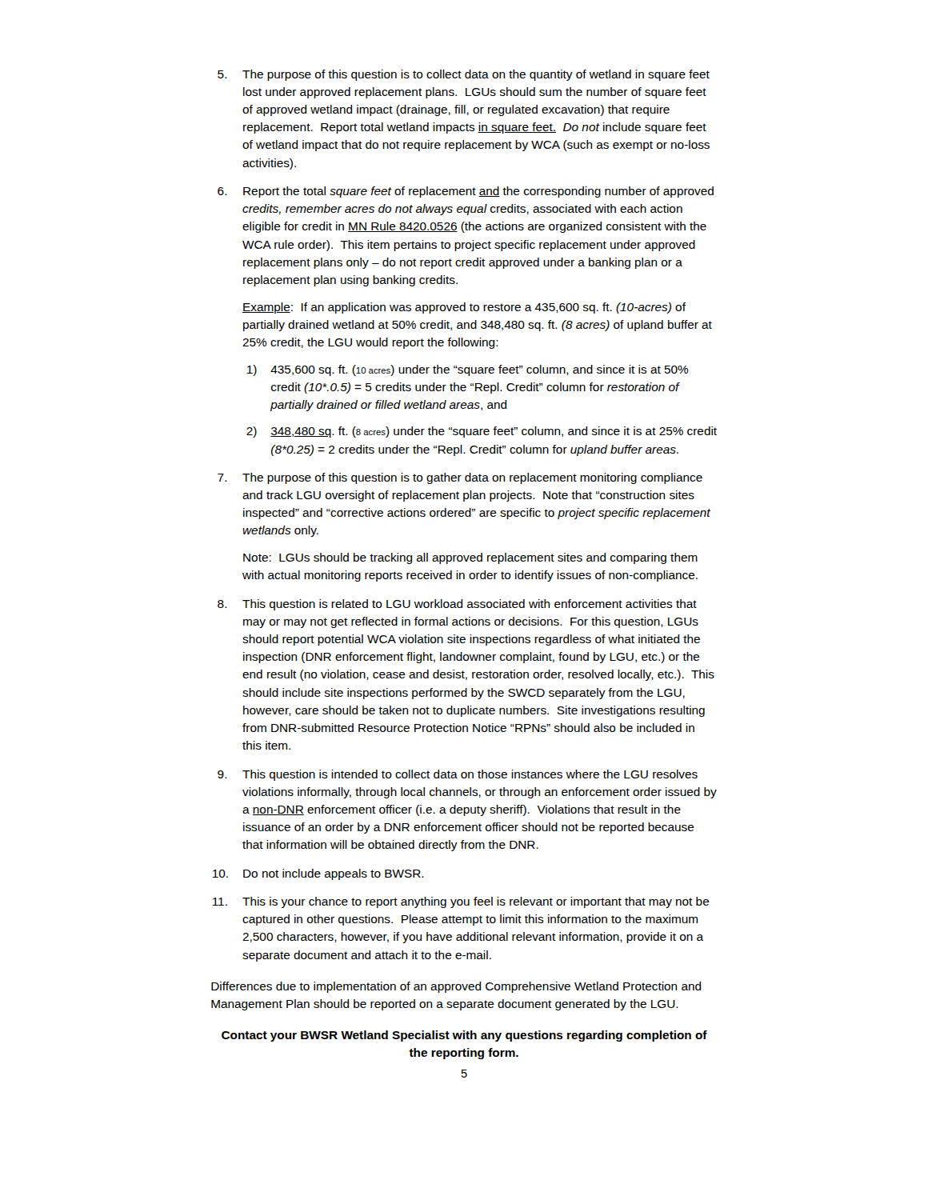The purpose of this question is to collect data on the quantity of wetland in square feet lost under approved replacement plans. LGUs should sum the number of square feet of approved wetland impact (drainage, fill, or regulated excavation) that require replacement. Report total wetland impacts in square feet. Do not include square feet of wetland impact that do not require replacement by WCA (such as exempt or no-loss activities).
Report the total square feet of replacement and the corresponding number of approved credits, remember acres do not always equal credits, associated with each action eligible for credit in MN Rule 8420.0526 (the actions are organized consistent with the WCA rule order). This item pertains to project specific replacement under approved replacement plans only – do not report credit approved under a banking plan or a replacement plan using banking credits.
Example: If an application was approved to restore a 435,600 sq. ft. (10-acres) of partially drained wetland at 50% credit, and 348,480 sq. ft. (8 acres) of upland buffer at 25% credit, the LGU would report the following:
435,600 sq. ft. (10 acres) under the “square feet” column, and since it is at 50% credit (10*.0.5) = 5 credits under the “Repl. Credit” column for restoration of partially drained or filled wetland areas, and
348,480 sq. ft. (8 acres) under the “square feet” column, and since it is at 25% credit (8*0.25) = 2 credits under the “Repl. Credit” column for upland buffer areas.
The purpose of this question is to gather data on replacement monitoring compliance and track LGU oversight of replacement plan projects. Note that “construction sites inspected” and “corrective actions ordered” are specific to project specific replacement wetlands only.
Note: LGUs should be tracking all approved replacement sites and comparing them with actual monitoring reports received in order to identify issues of non-compliance.
This question is related to LGU workload associated with enforcement activities that may or may not get reflected in formal actions or decisions. For this question, LGUs should report potential WCA violation site inspections regardless of what initiated the inspection (DNR enforcement flight, landowner complaint, found by LGU, etc.) or the end result (no violation, cease and desist, restoration order, resolved locally, etc.). This should include site inspections performed by the SWCD separately from the LGU, however, care should be taken not to duplicate numbers. Site investigations resulting from DNR-submitted Resource Protection Notice “RPNs” should also be included in this item.
This question is intended to collect data on those instances where the LGU resolves violations informally, through local channels, or through an enforcement order issued by a non-DNR enforcement officer (i.e. a deputy sheriff). Violations that result in the issuance of an order by a DNR enforcement officer should not be reported because that information will be obtained directly from the DNR.
Do not include appeals to BWSR.
This is your chance to report anything you feel is relevant or important that may not be captured in other questions. Please attempt to limit this information to the maximum 2,500 characters, however, if you have additional relevant information, provide it on a separate document and attach it to the e-mail.
Differences due to implementation of an approved Comprehensive Wetland Protection and Management Plan should be reported on a separate document generated by the LGU.
Contact your BWSR Wetland Specialist with any questions regarding completion of the reporting form.
5